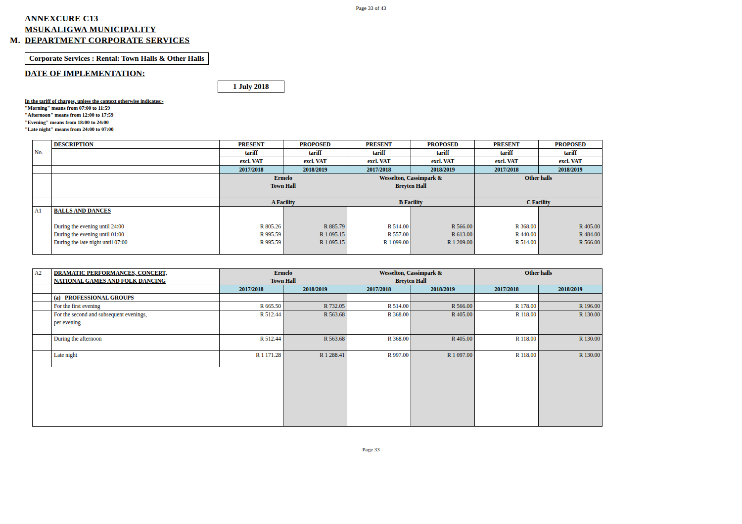Page 33 of 43
ANNEXCURE C13
MSUKALIGWA MUNICIPALITY
M. DEPARTMENT CORPORATE SERVICES
Corporate Services : Rental: Town Halls & Other Halls
DATE OF IMPLEMENTATION:
1 July 2018
In the tariff of charges, unless the context otherwise indicates:-
"Morning" means from 07:00 to 11:59
"Afternoon" means from 12:00 to 17:59
"Evening" means from 18:00 to 24:00
"Late night" means from 24:00 to 07:00
| | DESCRIPTION | PRESENT | PROPOSED | PRESENT | PROPOSED | PRESENT | PROPOSED |
| No. | | tariff | tariff | tariff | tariff | tariff | tariff |
| | | excl. VAT | excl. VAT | excl. VAT | excl. VAT | excl. VAT | excl. VAT |
| | | 2017/2018 | 2018/2019 | 2017/2018 | 2018/2019 | 2017/2018 | 2018/2019 |
| | | Ermelo | Wesselton, Cassimpark & | Other halls |
| | | Town Hall | Breyten Hall | |
| | | A Facility | B Facility | C Facility |
| A1 | BALLS AND DANCES | | | | | | |
| | During the evening until 24:00 | R 805.26 | R 885.79 | R 514.00 | R 566.00 | R 368.00 | R 405.00 |
| | During the evening until 01:00 | R 995.59 | R 1 095.15 | R 557.00 | R 613.00 | R 440.00 | R 484.00 |
| | During the late night until 07:00 | R 995.59 | R 1 095.15 | R 1 099.00 | R 1 209.00 | R 514.00 | R 566.00 |
| A2 | DRAMATIC PERFORMANCES, CONCERT, | Ermelo | Wesselton, Cassimpark & | Other halls |
| | NATIONAL GAMES AND FOLK DANCING | Town Hall | Breyten Hall | |
| | | 2017/2018 | 2018/2019 | 2017/2018 | 2018/2019 | 2017/2018 | 2018/2019 |
| | (a) PROFESSIONAL GROUPS | | | | | | |
| | For the first evening | R 665.50 | R 732.05 | R 514.00 | R 566.00 | R 178.00 | R 196.00 |
| | For the second and subsequent evenings, | R 512.44 | R 563.68 | R 368.00 | R 405.00 | R 118.00 | R 130.00 |
| | per evening | | | | | | |
| | During the afternoon | R 512.44 | R 563.68 | R 368.00 | R 405.00 | R 118.00 | R 130.00 |
| | Late night | R 1 171.28 | R 1 288.41 | R 997.00 | R 1 097.00 | R 118.00 | R 130.00 |
Page 33